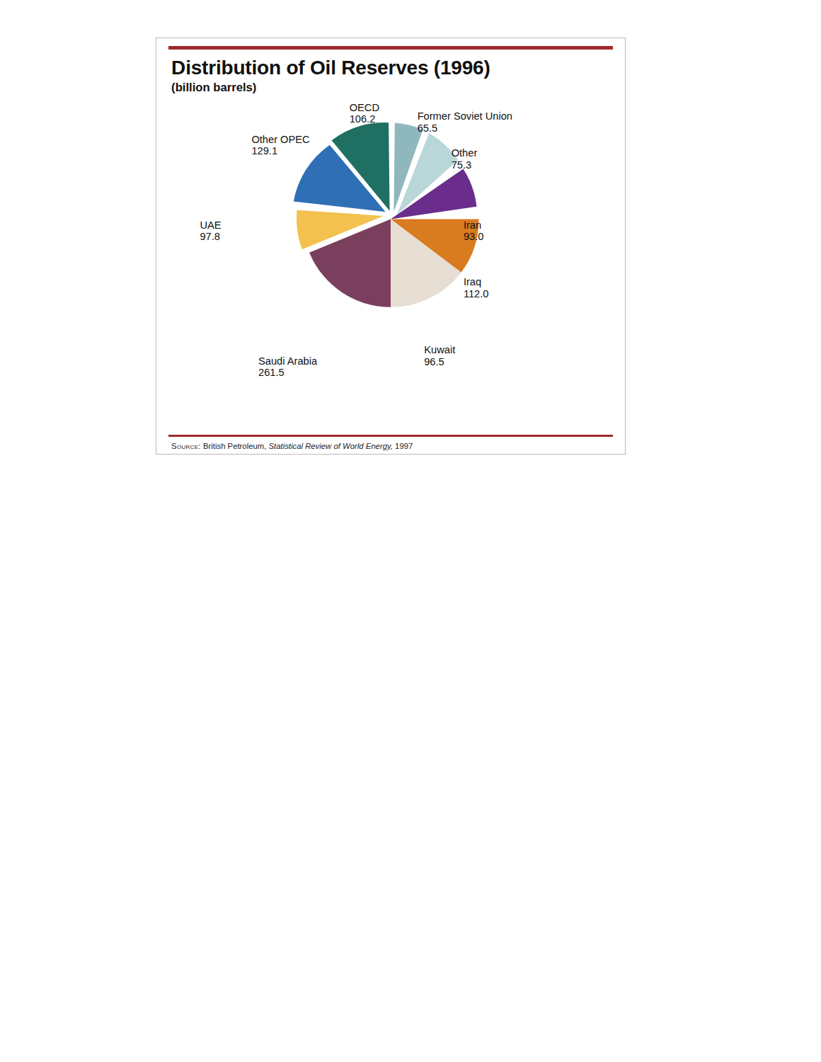Distribution of Oil Reserves (1996)
(billion barrels)
Distribution of Oil Reserves (1996), billion barrels Saudi Arabia 261.5; Other OPEC 129.1; Iraq 112.0; OECD 106.2; UAE 97.8; Kuwait 96.5; Iran 93.0; Other 75.3; Former Soviet Union 65.5
OECD106.2
Former Soviet Union65.5
Other75.3
Iran93.0
Iraq112.0
Kuwait96.5
Saudi Arabia261.5
UAE97.8
Other OPEC129.1
Source: British Petroleum, Statistical Review of World Energy, 1997